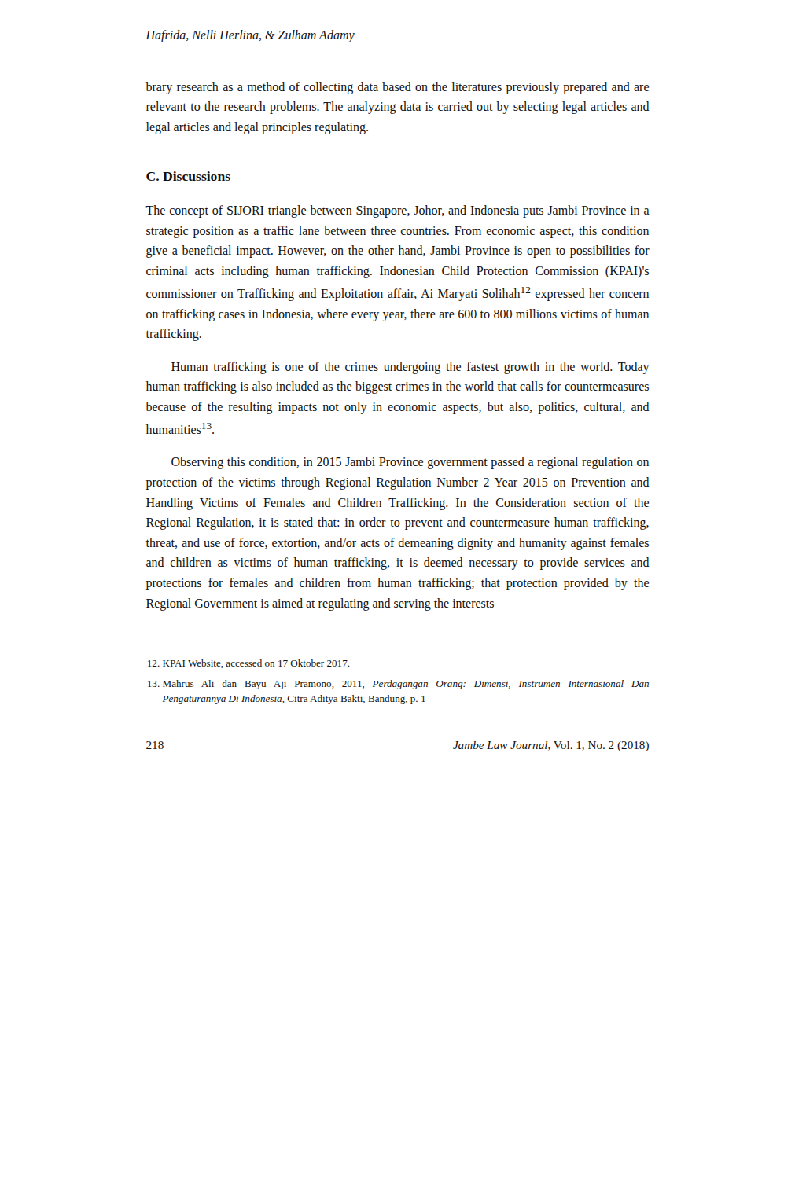Hafrida, Nelli Herlina, & Zulham Adamy
brary research as a method of collecting data based on the literatures previously prepared and are relevant to the research problems. The analyzing data is carried out by selecting legal articles and legal articles and legal principles regulating.
C. Discussions
The concept of SIJORI triangle between Singapore, Johor, and Indonesia puts Jambi Province in a strategic position as a traffic lane between three countries. From economic aspect, this condition give a beneficial impact. However, on the other hand, Jambi Province is open to possibilities for criminal acts including human trafficking. Indonesian Child Protection Commission (KPAI)'s commissioner on Trafficking and Exploitation affair, Ai Maryati Solihah12 expressed her concern on trafficking cases in Indonesia, where every year, there are 600 to 800 millions victims of human trafficking.
Human trafficking is one of the crimes undergoing the fastest growth in the world. Today human trafficking is also included as the biggest crimes in the world that calls for countermeasures because of the resulting impacts not only in economic aspects, but also, politics, cultural, and humanities13.
Observing this condition, in 2015 Jambi Province government passed a regional regulation on protection of the victims through Regional Regulation Number 2 Year 2015 on Prevention and Handling Victims of Females and Children Trafficking. In the Consideration section of the Regional Regulation, it is stated that: in order to prevent and countermeasure human trafficking, threat, and use of force, extortion, and/or acts of demeaning dignity and humanity against females and children as victims of human trafficking, it is deemed necessary to provide services and protections for females and children from human trafficking; that protection provided by the Regional Government is aimed at regulating and serving the interests
KPAI Website, accessed on 17 Oktober 2017.
Mahrus Ali dan Bayu Aji Pramono, 2011, Perdagangan Orang: Dimensi, Instrumen Internasional Dan Pengaturannya Di Indonesia, Citra Aditya Bakti, Bandung, p. 1
218 Jambe Law Journal, Vol. 1, No. 2 (2018)